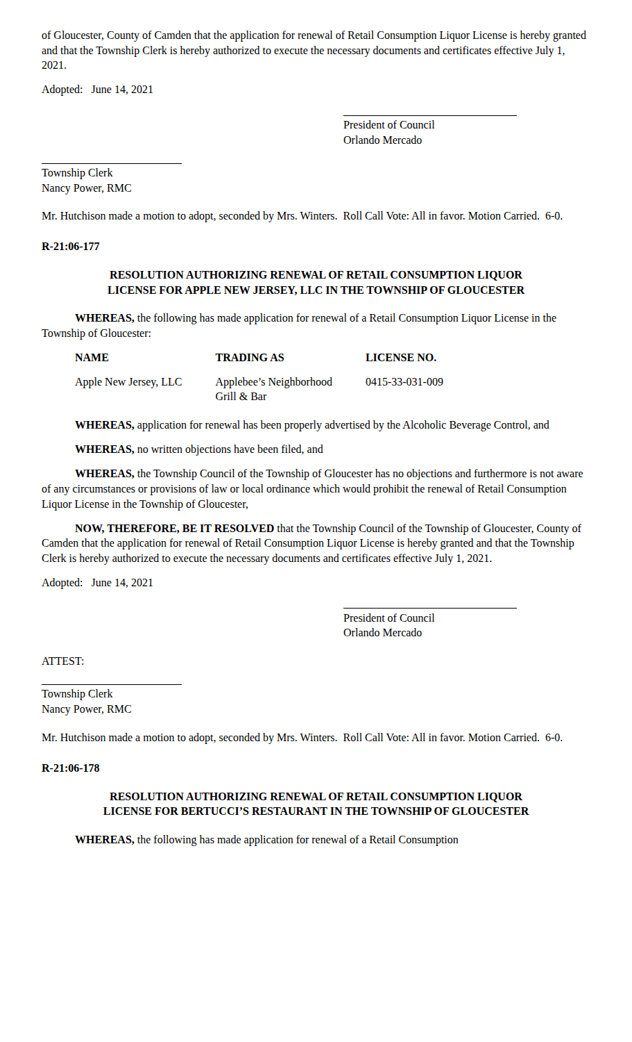of Gloucester, County of Camden that the application for renewal of Retail Consumption Liquor License is hereby granted and that the Township Clerk is hereby authorized to execute the necessary documents and certificates effective July 1, 2021.
Adopted: June 14, 2021
President of Council
Orlando Mercado
Township Clerk
Nancy Power, RMC
Mr. Hutchison made a motion to adopt, seconded by Mrs. Winters. Roll Call Vote: All in favor. Motion Carried. 6-0.
R-21:06-177
RESOLUTION AUTHORIZING RENEWAL OF RETAIL CONSUMPTION LIQUOR
LICENSE FOR APPLE NEW JERSEY, LLC IN THE TOWNSHIP OF GLOUCESTER
WHEREAS, the following has made application for renewal of a Retail Consumption Liquor License in the Township of Gloucester:
| NAME | TRADING AS | LICENSE NO. |
| --- | --- | --- |
| Apple New Jersey, LLC | Applebee’s Neighborhood Grill & Bar | 0415-33-031-009 |
WHEREAS, application for renewal has been properly advertised by the Alcoholic Beverage Control, and
WHEREAS, no written objections have been filed, and
WHEREAS, the Township Council of the Township of Gloucester has no objections and furthermore is not aware of any circumstances or provisions of law or local ordinance which would prohibit the renewal of Retail Consumption Liquor License in the Township of Gloucester,
NOW, THEREFORE, BE IT RESOLVED that the Township Council of the Township of Gloucester, County of Camden that the application for renewal of Retail Consumption Liquor License is hereby granted and that the Township Clerk is hereby authorized to execute the necessary documents and certificates effective July 1, 2021.
Adopted: June 14, 2021
President of Council
Orlando Mercado
ATTEST:
Township Clerk
Nancy Power, RMC
Mr. Hutchison made a motion to adopt, seconded by Mrs. Winters. Roll Call Vote: All in favor. Motion Carried. 6-0.
R-21:06-178
RESOLUTION AUTHORIZING RENEWAL OF RETAIL CONSUMPTION LIQUOR
LICENSE FOR BERTUCCI’S RESTAURANT IN THE TOWNSHIP OF GLOUCESTER
WHEREAS, the following has made application for renewal of a Retail Consumption